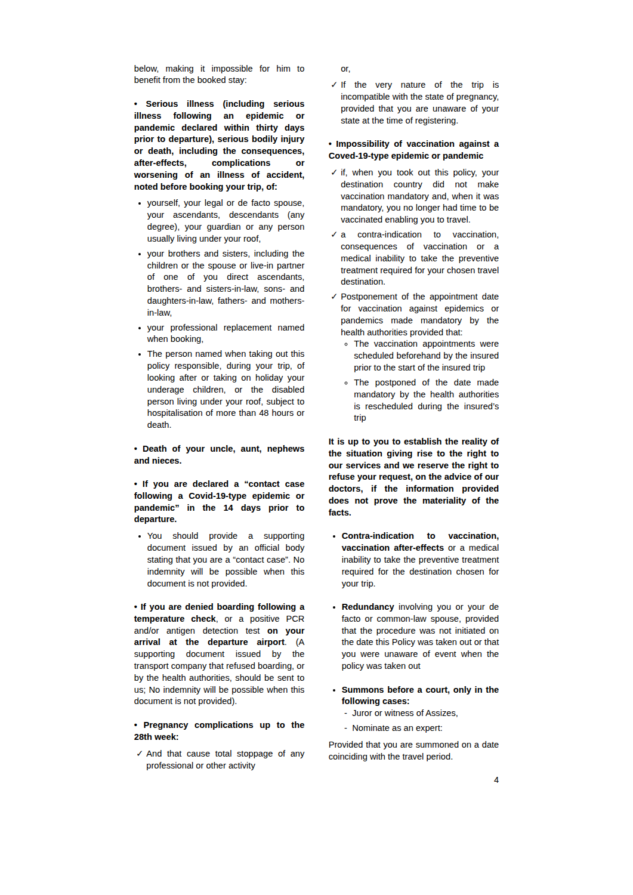below, making it impossible for him to benefit from the booked stay:
• Serious illness (including serious illness following an epidemic or pandemic declared within thirty days prior to departure), serious bodily injury or death, including the consequences, after-effects, complications or worsening of an illness of accident, noted before booking your trip, of:
yourself, your legal or de facto spouse, your ascendants, descendants (any degree), your guardian or any person usually living under your roof,
your brothers and sisters, including the children or the spouse or live-in partner of one of you direct ascendants, brothers- and sisters-in-law, sons- and daughters-in-law, fathers- and mothers-in-law,
your professional replacement named when booking,
The person named when taking out this policy responsible, during your trip, of looking after or taking on holiday your underage children, or the disabled person living under your roof, subject to hospitalisation of more than 48 hours or death.
• Death of your uncle, aunt, nephews and nieces.
• If you are declared a “contact case following a Covid-19-type epidemic or pandemic” in the 14 days prior to departure.
You should provide a supporting document issued by an official body stating that you are a “contact case”. No indemnity will be possible when this document is not provided.
• If you are denied boarding following a temperature check, or a positive PCR and/or antigen detection test on your arrival at the departure airport. (A supporting document issued by the transport company that refused boarding, or by the health authorities, should be sent to us; No indemnity will be possible when this document is not provided).
• Pregnancy complications up to the 28th week:
And that cause total stoppage of any professional or other activity
or,
If the very nature of the trip is incompatible with the state of pregnancy, provided that you are unaware of your state at the time of registering.
• Impossibility of vaccination against a Coved-19-type epidemic or pandemic
if, when you took out this policy, your destination country did not make vaccination mandatory and, when it was mandatory, you no longer had time to be vaccinated enabling you to travel.
a contra-indication to vaccination, consequences of vaccination or a medical inability to take the preventive treatment required for your chosen travel destination.
Postponement of the appointment date for vaccination against epidemics or pandemics made mandatory by the health authorities provided that:
The vaccination appointments were scheduled beforehand by the insured prior to the start of the insured trip
The postponed of the date made mandatory by the health authorities is rescheduled during the insured’s trip
It is up to you to establish the reality of the situation giving rise to the right to our services and we reserve the right to refuse your request, on the advice of our doctors, if the information provided does not prove the materiality of the facts.
Contra-indication to vaccination, vaccination after-effects or a medical inability to take the preventive treatment required for the destination chosen for your trip.
Redundancy involving you or your de facto or common-law spouse, provided that the procedure was not initiated on the date this Policy was taken out or that you were unaware of event when the policy was taken out
Summons before a court, only in the following cases:
Juror or witness of Assizes,
Nominate as an expert:
Provided that you are summoned on a date coinciding with the travel period.
4